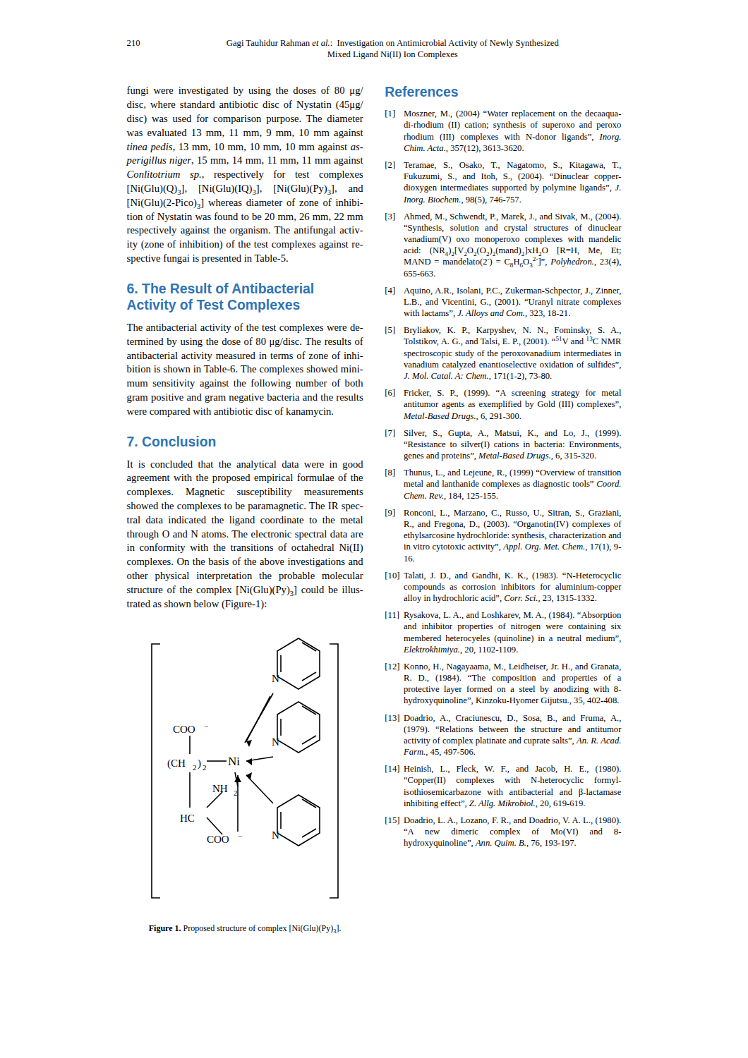210
Gagi Tauhidur Rahman et al.: Investigation on Antimicrobial Activity of Newly Synthesized
Mixed Ligand Ni(II) Ion Complexes
fungi were investigated by using the doses of 80 μg/ disc, where standard antibiotic disc of Nystatin (45μg/ disc) was used for comparison purpose. The diameter was evaluated 13 mm, 11 mm, 9 mm, 10 mm against tinea pedis, 13 mm, 10 mm, 10 mm, 10 mm against asperigillus niger, 15 mm, 14 mm, 11 mm, 11 mm against Conlitotrium sp., respectively for test complexes [Ni(Glu)(Q)3], [Ni(Glu)(IQ)3], [Ni(Glu)(Py)3], and [Ni(Glu)(2-Pico)3] whereas diameter of zone of inhibition of Nystatin was found to be 20 mm, 26 mm, 22 mm respectively against the organism. The antifungal activity (zone of inhibition) of the test complexes against respective fungai is presented in Table-5.
6. The Result of Antibacterial Activity of Test Complexes
The antibacterial activity of the test complexes were determined by using the dose of 80 μg/disc. The results of antibacterial activity measured in terms of zone of inhibition is shown in Table-6. The complexes showed minimum sensitivity against the following number of both gram positive and gram negative bacteria and the results were compared with antibiotic disc of kanamycin.
7. Conclusion
It is concluded that the analytical data were in good agreement with the proposed empirical formulae of the complexes. Magnetic susceptibility measurements showed the complexes to be paramagnetic. The IR spectral data indicated the ligand coordinate to the metal through O and N atoms. The electronic spectral data are in conformity with the transitions of octahedral Ni(II) complexes. On the basis of the above investigations and other physical interpretation the probable molecular structure of the complex [Ni(Glu)(Py)3] could be illustrated as shown below (Figure-1):
Ni COO − (CH 2 ) 2 NH 2 HC COO − N N N
Figure 1. Proposed structure of complex [Ni(Glu)(Py)3].
References
[1] Moszner, M., (2004) “Water replacement on the decaaqua-di-rhodium (II) cation; synthesis of superoxo and peroxo rhodium (III) complexes with N-donor ligands”, Inorg. Chim. Acta., 357(12), 3613-3620.
[2] Teramae, S., Osako, T., Nagatomo, S., Kitagawa, T., Fukuzumi, S., and Itoh, S., (2004). “Dinuclear copper-dioxygen intermediates supported by polymine ligands”, J. Inorg. Biochem., 98(5), 746-757.
[3] Ahmed, M., Schwendt, P., Marek, J., and Sivak, M., (2004). “Synthesis, solution and crystal structures of dinuclear vanadium(V) oxo monoperoxo complexes with mandelic acid: (NR4)2[V2O2(O2)2(mand)2]xH2O [R=H, Me, Et; MAND = mandelato(2-) = C8H6O32-]”, Polyhedron., 23(4), 655-663.
[4] Aquino, A.R., Isolani, P.C., Zukerman-Schpector, J., Zinner, L.B., and Vicentini, G., (2001). “Uranyl nitrate complexes with lactams”, J. Alloys and Com., 323, 18-21.
[5] Bryliakov, K. P., Karpyshev, N. N., Fominsky, S. A., Tolstikov, A. G., and Talsi, E. P., (2001). “51V and 13C NMR spectroscopic study of the peroxovanadium intermediates in vanadium catalyzed enantioselective oxidation of sulfides”, J. Mol. Catal. A: Chem., 171(1-2), 73-80.
[6] Fricker, S. P., (1999). “A screening strategy for metal antitumor agents as exemplified by Gold (III) complexes”, Metal-Based Drugs., 6, 291-300.
[7] Silver, S., Gupta, A., Matsui, K., and Lo, J., (1999). “Resistance to silver(I) cations in bacteria: Environments, genes and proteins”, Metal-Based Drugs., 6, 315-320.
[8] Thunus, L., and Lejeune, R., (1999) “Overview of transition metal and lanthanide complexes as diagnostic tools” Coord. Chem. Rev., 184, 125-155.
[9] Ronconi, L., Marzano, C., Russo, U., Sitran, S., Graziani, R., and Fregona, D., (2003). “Organotin(IV) complexes of ethylsarcosine hydrochloride: synthesis, characterization and in vitro cytotoxic activity”, Appl. Org. Met. Chem., 17(1), 9-16.
[10] Talati, J. D., and Gandhi, K. K., (1983). “N-Heterocyclic compounds as corrosion inhibitors for aluminium-copper alloy in hydrochloric acid”, Corr. Sci., 23, 1315-1332.
[11] Rysakova, L. A., and Loshkarev, M. A., (1984). “Absorption and inhibitor properties of nitrogen were containing six membered heterocyeles (quinoline) in a neutral medium”, Elektrokhimiya., 20, 1102-1109.
[12] Konno, H., Nagayaama, M., Leidheiser, Jr. H., and Granata, R. D., (1984). “The composition and properties of a protective layer formed on a steel by anodizing with 8-hydroxyquinoline”, Kinzoku-Hyomer Gijutsu., 35, 402-408.
[13] Doadrio, A., Craciunescu, D., Sosa, B., and Fruma, A., (1979). “Relations between the structure and antitumor activity of complex platinate and cuprate salts”, An. R. Acad. Farm., 45, 497-506.
[14] Heinish, L., Fleck, W. F., and Jacob, H. E., (1980). “Copper(II) complexes with N-heterocyclic formyl-isothiosemicarbazone with antibacterial and β-lactamase inhibiting effect”, Z. Allg. Mikrobiol., 20, 619-619.
[15] Doadrio, L. A., Lozano, F. R., and Doadrio, V. A. L., (1980). “A new dimeric complex of Mo(VI) and 8-hydroxyquinoline”, Ann. Quim. B., 76, 193-197.